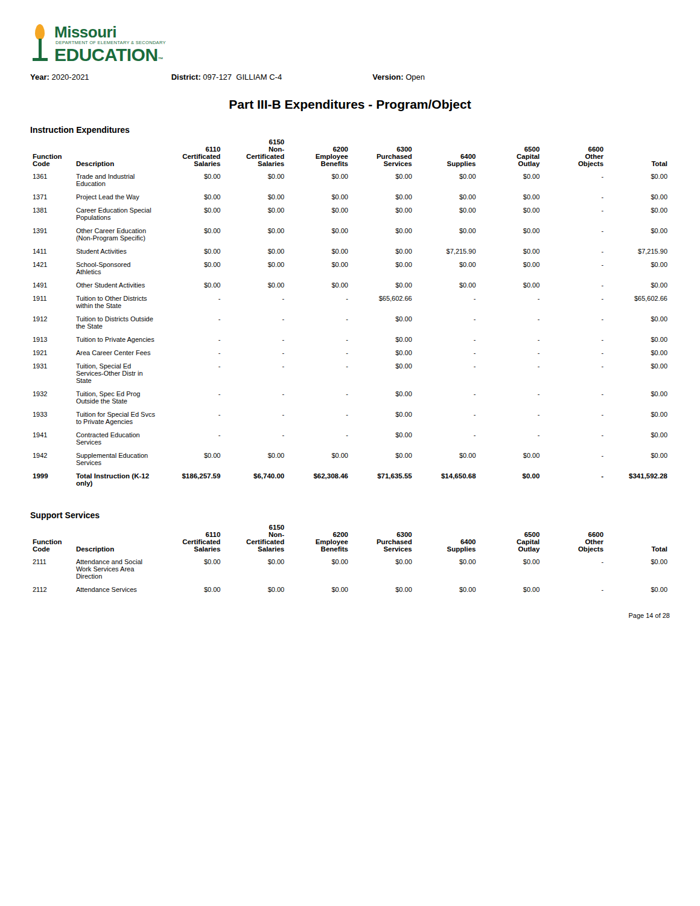Missouri
DEPARTMENT OF ELEMENTARY & SECONDARY
EDUCATION™
Year: 2020-2021 District: 097-127 GILLIAM C-4 Version: Open
Part III-B Expenditures - Program/Object
Instruction Expenditures
| Function Code | Description | 6110 Certificated Salaries | 6150 Non- Certificated Salaries | 6200 Employee Benefits | 6300 Purchased Services | 6400 Supplies | 6500 Capital Outlay | 6600 Other Objects | Total |
| --- | --- | --- | --- | --- | --- | --- | --- | --- | --- |
| 1361 | Trade and Industrial Education | $0.00 | $0.00 | $0.00 | $0.00 | $0.00 | $0.00 | - | $0.00 |
| 1371 | Project Lead the Way | $0.00 | $0.00 | $0.00 | $0.00 | $0.00 | $0.00 | - | $0.00 |
| 1381 | Career Education Special Populations | $0.00 | $0.00 | $0.00 | $0.00 | $0.00 | $0.00 | - | $0.00 |
| 1391 | Other Career Education (Non-Program Specific) | $0.00 | $0.00 | $0.00 | $0.00 | $0.00 | $0.00 | - | $0.00 |
| 1411 | Student Activities | $0.00 | $0.00 | $0.00 | $0.00 | $7,215.90 | $0.00 | - | $7,215.90 |
| 1421 | School-Sponsored Athletics | $0.00 | $0.00 | $0.00 | $0.00 | $0.00 | $0.00 | - | $0.00 |
| 1491 | Other Student Activities | $0.00 | $0.00 | $0.00 | $0.00 | $0.00 | $0.00 | - | $0.00 |
| 1911 | Tuition to Other Districts within the State | - | - | - | $65,602.66 | - | - | - | $65,602.66 |
| 1912 | Tuition to Districts Outside the State | - | - | - | $0.00 | - | - | - | $0.00 |
| 1913 | Tuition to Private Agencies | - | - | - | $0.00 | - | - | - | $0.00 |
| 1921 | Area Career Center Fees | - | - | - | $0.00 | - | - | - | $0.00 |
| 1931 | Tuition, Special Ed Services-Other Distr in State | - | - | - | $0.00 | - | - | - | $0.00 |
| 1932 | Tuition, Spec Ed Prog Outside the State | - | - | - | $0.00 | - | - | - | $0.00 |
| 1933 | Tuition for Special Ed Svcs to Private Agencies | - | - | - | $0.00 | - | - | - | $0.00 |
| 1941 | Contracted Education Services | - | - | - | $0.00 | - | - | - | $0.00 |
| 1942 | Supplemental Education Services | $0.00 | $0.00 | $0.00 | $0.00 | $0.00 | $0.00 | - | $0.00 |
| 1999 | Total Instruction (K-12 only) | $186,257.59 | $6,740.00 | $62,308.46 | $71,635.55 | $14,650.68 | $0.00 | - | $341,592.28 |
Support Services
| Function Code | Description | 6110 Certificated Salaries | 6150 Non- Certificated Salaries | 6200 Employee Benefits | 6300 Purchased Services | 6400 Supplies | 6500 Capital Outlay | 6600 Other Objects | Total |
| --- | --- | --- | --- | --- | --- | --- | --- | --- | --- |
| 2111 | Attendance and Social Work Services Area Direction | $0.00 | $0.00 | $0.00 | $0.00 | $0.00 | $0.00 | - | $0.00 |
| 2112 | Attendance Services | $0.00 | $0.00 | $0.00 | $0.00 | $0.00 | $0.00 | - | $0.00 |
Page 14 of 28